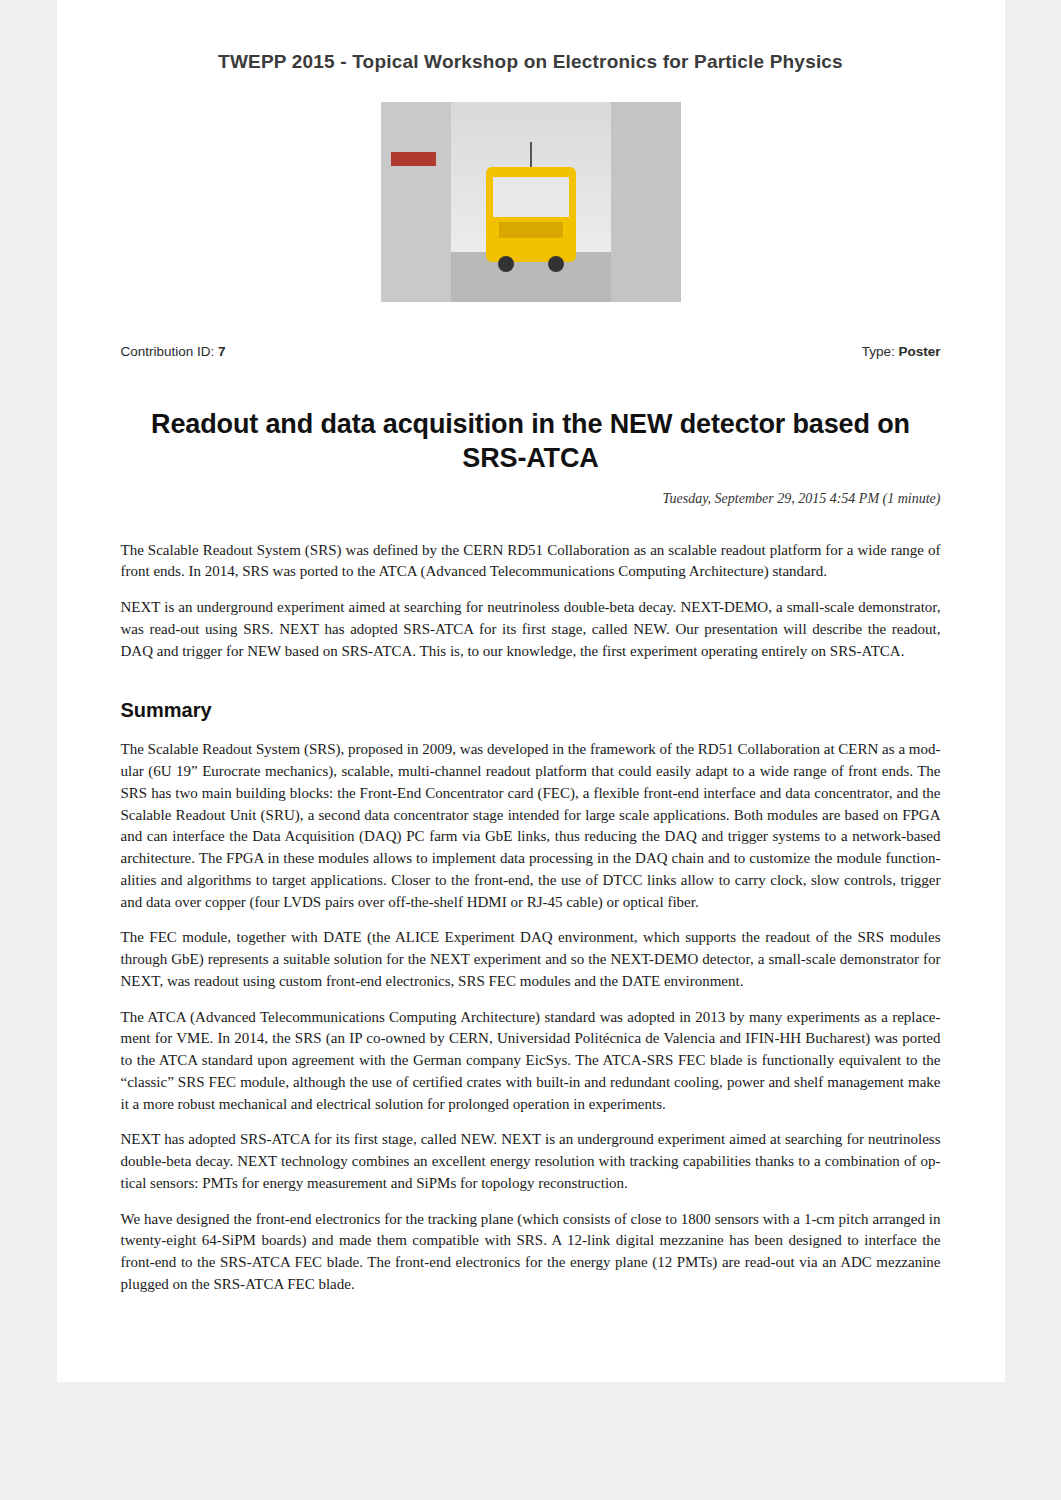TWEPP 2015 - Topical Workshop on Electronics for Particle Physics
Contribution ID: 7
Type: Poster
Readout and data acquisition in the NEW detector based on SRS-ATCA
Tuesday, September 29, 2015 4:54 PM (1 minute)
The Scalable Readout System (SRS) was defined by the CERN RD51 Collaboration as an scalable readout platform for a wide range of front ends. In 2014, SRS was ported to the ATCA (Advanced Telecommunications Computing Architecture) standard.
NEXT is an underground experiment aimed at searching for neutrinoless double-beta decay. NEXT-DEMO, a small-scale demonstrator, was read-out using SRS. NEXT has adopted SRS-ATCA for its first stage, called NEW. Our presentation will describe the readout, DAQ and trigger for NEW based on SRS-ATCA. This is, to our knowledge, the first experiment operating entirely on SRS-ATCA.
Summary
The Scalable Readout System (SRS), proposed in 2009, was developed in the framework of the RD51 Collaboration at CERN as a modular (6U 19” Eurocrate mechanics), scalable, multi-channel readout platform that could easily adapt to a wide range of front ends. The SRS has two main building blocks: the Front-End Concentrator card (FEC), a flexible front-end interface and data concentrator, and the Scalable Readout Unit (SRU), a second data concentrator stage intended for large scale applications. Both modules are based on FPGA and can interface the Data Acquisition (DAQ) PC farm via GbE links, thus reducing the DAQ and trigger systems to a network-based architecture. The FPGA in these modules allows to implement data processing in the DAQ chain and to customize the module functionalities and algorithms to target applications. Closer to the front-end, the use of DTCC links allow to carry clock, slow controls, trigger and data over copper (four LVDS pairs over off-the-shelf HDMI or RJ-45 cable) or optical fiber.
The FEC module, together with DATE (the ALICE Experiment DAQ environment, which supports the readout of the SRS modules through GbE) represents a suitable solution for the NEXT experiment and so the NEXT-DEMO detector, a small-scale demonstrator for NEXT, was readout using custom front-end electronics, SRS FEC modules and the DATE environment.
The ATCA (Advanced Telecommunications Computing Architecture) standard was adopted in 2013 by many experiments as a replacement for VME. In 2014, the SRS (an IP co-owned by CERN, Universidad Politécnica de Valencia and IFIN-HH Bucharest) was ported to the ATCA standard upon agreement with the German company EicSys. The ATCA-SRS FEC blade is functionally equivalent to the “classic” SRS FEC module, although the use of certified crates with built-in and redundant cooling, power and shelf management make it a more robust mechanical and electrical solution for prolonged operation in experiments.
NEXT has adopted SRS-ATCA for its first stage, called NEW. NEXT is an underground experiment aimed at searching for neutrinoless double-beta decay. NEXT technology combines an excellent energy resolution with tracking capabilities thanks to a combination of optical sensors: PMTs for energy measurement and SiPMs for topology reconstruction.
We have designed the front-end electronics for the tracking plane (which consists of close to 1800 sensors with a 1-cm pitch arranged in twenty-eight 64-SiPM boards) and made them compatible with SRS. A 12-link digital mezzanine has been designed to interface the front-end to the SRS-ATCA FEC blade. The front-end electronics for the energy plane (12 PMTs) are read-out via an ADC mezzanine plugged on the SRS-ATCA FEC blade.